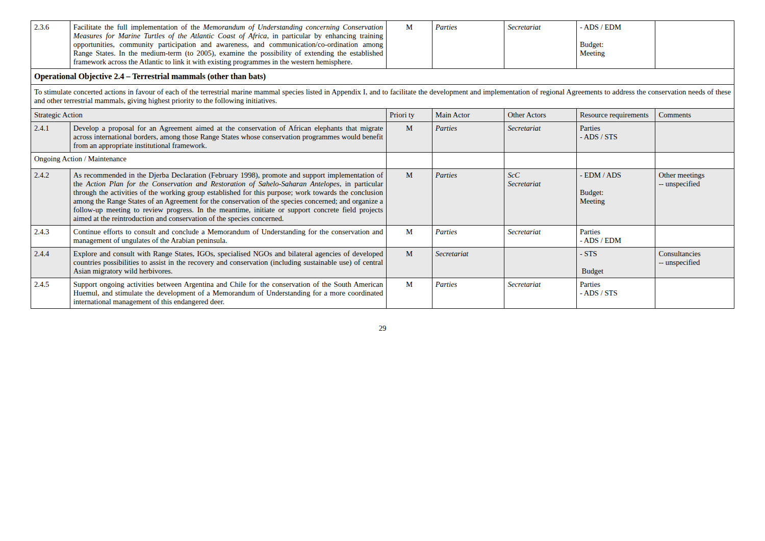| 2.3.6 | Facilitate the full implementation of the Memorandum of Understanding concerning Conservation Measures for Marine Turtles of the Atlantic Coast of Africa , in particular by enhancing training opportunities, community participation and awareness, and communication/co-ordination among Range States. In the medium-term (to 2005), examine the possibility of extending the established framework across the Atlantic to link it with existing programmes in the western hemisphere. | M | Parties | Secretariat | - ADS / EDM Budget: Meeting | |
| Operational Objective 2.4 – Terrestrial mammals (other than bats) |
| To stimulate concerted actions in favour of each of the terrestrial marine mammal species listed in Appendix I, and to facilitate the development and implementation of regional Agreements to address the conservation needs of these and other terrestrial mammals, giving highest priority to the following initiatives. |
| Strategic Action | Priori ty | Main Actor | Other Actors | Resource requirements | Comments |
| 2.4.1 | Develop a proposal for an Agreement aimed at the conservation of African elephants that migrate across international borders, among those Range States whose conservation programmes would benefit from an appropriate institutional framework. | M | Parties | Secretariat | Parties - ADS / STS | |
| Ongoing Action / Maintenance | | | | | |
| 2.4.2 | As recommended in the Djerba Declaration (February 1998), promote and support implementation of the Action Plan for the Conservation and Restoration of Sahelo-Saharan Antelopes , in particular through the activities of the working group established for this purpose; work towards the conclusion among the Range States of an Agreement for the conservation of the species concerned; and organize a follow-up meeting to review progress. In the meantime, initiate or support concrete field projects aimed at the reintroduction and conservation of the species concerned. | M | Parties | ScC Secretariat | - EDM / ADS Budget: Meeting | Other meetings -- unspecified |
| 2.4.3 | Continue efforts to consult and conclude a Memorandum of Understanding for the conservation and management of ungulates of the Arabian peninsula. | M | Parties | Secretariat | Parties - ADS / EDM | |
| 2.4.4 | Explore and consult with Range States, IGOs, specialised NGOs and bilateral agencies of developed countries possibilities to assist in the recovery and conservation (including sustainable use) of central Asian migratory wild herbivores. | M | Secretariat | | - STS Budget | Consultancies -- unspecified |
| 2.4.5 | Support ongoing activities between Argentina and Chile for the conservation of the South American Huemul, and stimulate the development of a Memorandum of Understanding for a more coordinated international management of this endangered deer. | M | Parties | Secretariat | Parties - ADS / STS | |
29